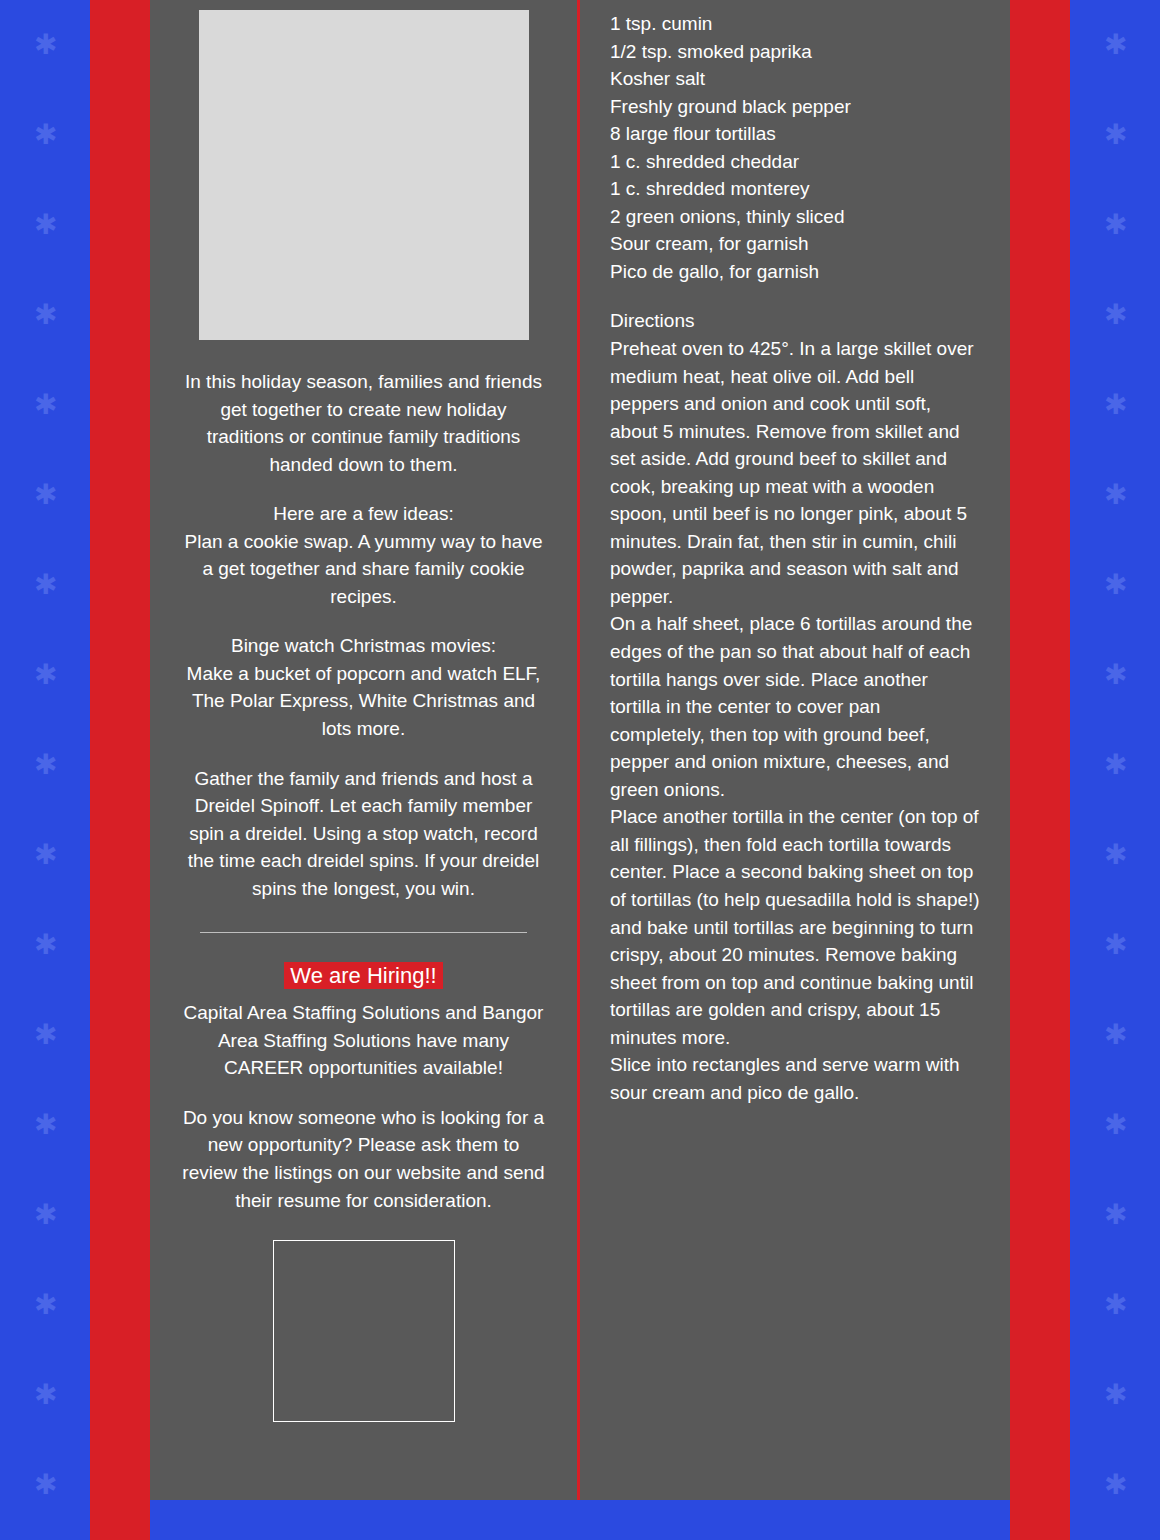✱
✱
✱
✱
✱
✱
✱
✱
✱
✱
✱
✱
✱
✱
✱
✱
✱
✱
✱
✱
✱
✱
✱
✱
✱
✱
✱
✱
✱
✱
✱
✱
✱
✱
In this holiday season, families and friends get together to create new holiday traditions or continue family traditions handed down to them.
Here are a few ideas:
Plan a cookie swap. A yummy way to have a get together and share family cookie recipes.
Binge watch Christmas movies:
Make a bucket of popcorn and watch ELF, The Polar Express, White Christmas and lots more.
Gather the family and friends and host a Dreidel Spinoff. Let each family member spin a dreidel. Using a stop watch, record the time each dreidel spins. If your dreidel spins the longest, you win.
We are Hiring!!
Capital Area Staffing Solutions and Bangor Area Staffing Solutions have many CAREER opportunities available!
Do you know someone who is looking for a new opportunity? Please ask them to review the listings on our website and send their resume for consideration.
1 tsp. cumin
1/2 tsp. smoked paprika
Kosher salt
Freshly ground black pepper
8 large flour tortillas
1 c. shredded cheddar
1 c. shredded monterey
2 green onions, thinly sliced
Sour cream, for garnish
Pico de gallo, for garnish
Directions
Preheat oven to 425°. In a large skillet over medium heat, heat olive oil. Add bell peppers and onion and cook until soft, about 5 minutes. Remove from skillet and set aside. Add ground beef to skillet and cook, breaking up meat with a wooden spoon, until beef is no longer pink, about 5 minutes. Drain fat, then stir in cumin, chili powder, paprika and season with salt and pepper.
On a half sheet, place 6 tortillas around the edges of the pan so that about half of each tortilla hangs over side. Place another tortilla in the center to cover pan completely, then top with ground beef, pepper and onion mixture, cheeses, and green onions.
Place another tortilla in the center (on top of all fillings), then fold each tortilla towards center. Place a second baking sheet on top of tortillas (to help quesadilla hold is shape!) and bake until tortillas are beginning to turn crispy, about 20 minutes. Remove baking sheet from on top and continue baking until tortillas are golden and crispy, about 15 minutes more.
Slice into rectangles and serve warm with sour cream and pico de gallo.